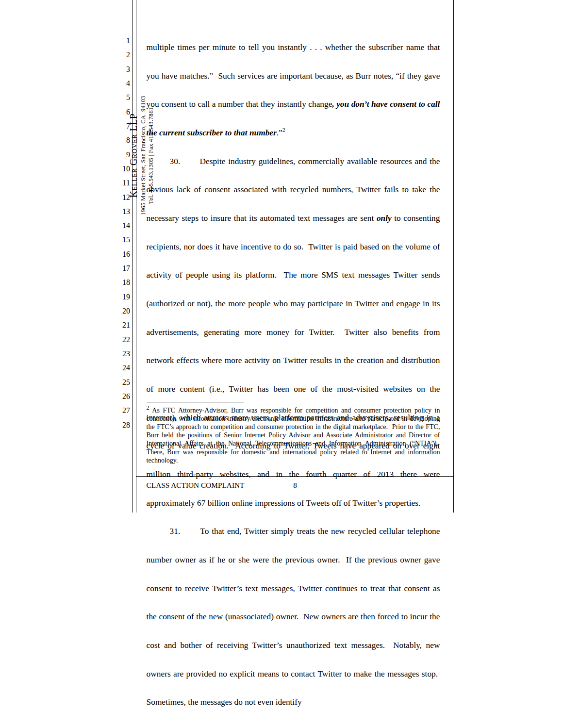1
2
3
4
5
6
7
8
9
10
11
12
13
14
15
16
17
18
19
20
21
22
23
24
25
26
27
28
Keller Grover LLP 1965 Market Street, San Francisco, CA 94103 Tel. 415.543.1305 | Fax 415.543.7861
multiple times per minute to tell you instantly . . . whether the subscriber name that you have matches.” Such services are important because, as Burr notes, “if they gave you consent to call a number that they instantly change, you don’t have consent to call the current subscriber to that number.”2
30. Despite industry guidelines, commercially available resources and the obvious lack of consent associated with recycled numbers, Twitter fails to take the necessary steps to insure that its automated text messages are sent only to consenting recipients, nor does it have incentive to do so. Twitter is paid based on the volume of activity of people using its platform. The more SMS text messages Twitter sends (authorized or not), the more people who may participate in Twitter and engage in its advertisements, generating more money for Twitter. Twitter also benefits from network effects where more activity on Twitter results in the creation and distribution of more content (i.e., Twitter has been one of the most-visited websites on the internet), which attracts more users, platform partners and advertisers, resulting in a cycle of value creation. According to Twitter, Tweets have appeared on over eight million third-party websites, and in the fourth quarter of 2013 there were approximately 67 billion online impressions of Tweets off of Twitter’s properties.
31. To that end, Twitter simply treats the new recycled cellular telephone number owner as if he or she were the previous owner. If the previous owner gave consent to receive Twitter’s text messages, Twitter continues to treat that consent as the consent of the new (unassociated) owner. New owners are then forced to incur the cost and bother of receiving Twitter’s unauthorized text messages. Notably, new owners are provided no explicit means to contact Twitter to make the messages stop. Sometimes, the messages do not even identify
2 As FTC Attorney-Advisor, Burr was responsible for competition and consumer protection policy in connection with information industry/electronic information infrastructure and participated in developing the FTC’s approach to competition and consumer protection in the digital marketplace. Prior to the FTC, Burr held the positions of Senior Internet Policy Advisor and Associate Administrator and Director of International Affairs at the National Telecommunications and Information Administration (“NTIA”). There, Burr was responsible for domestic and international policy related to Internet and information technology.
CLASS ACTION COMPLAINT 8